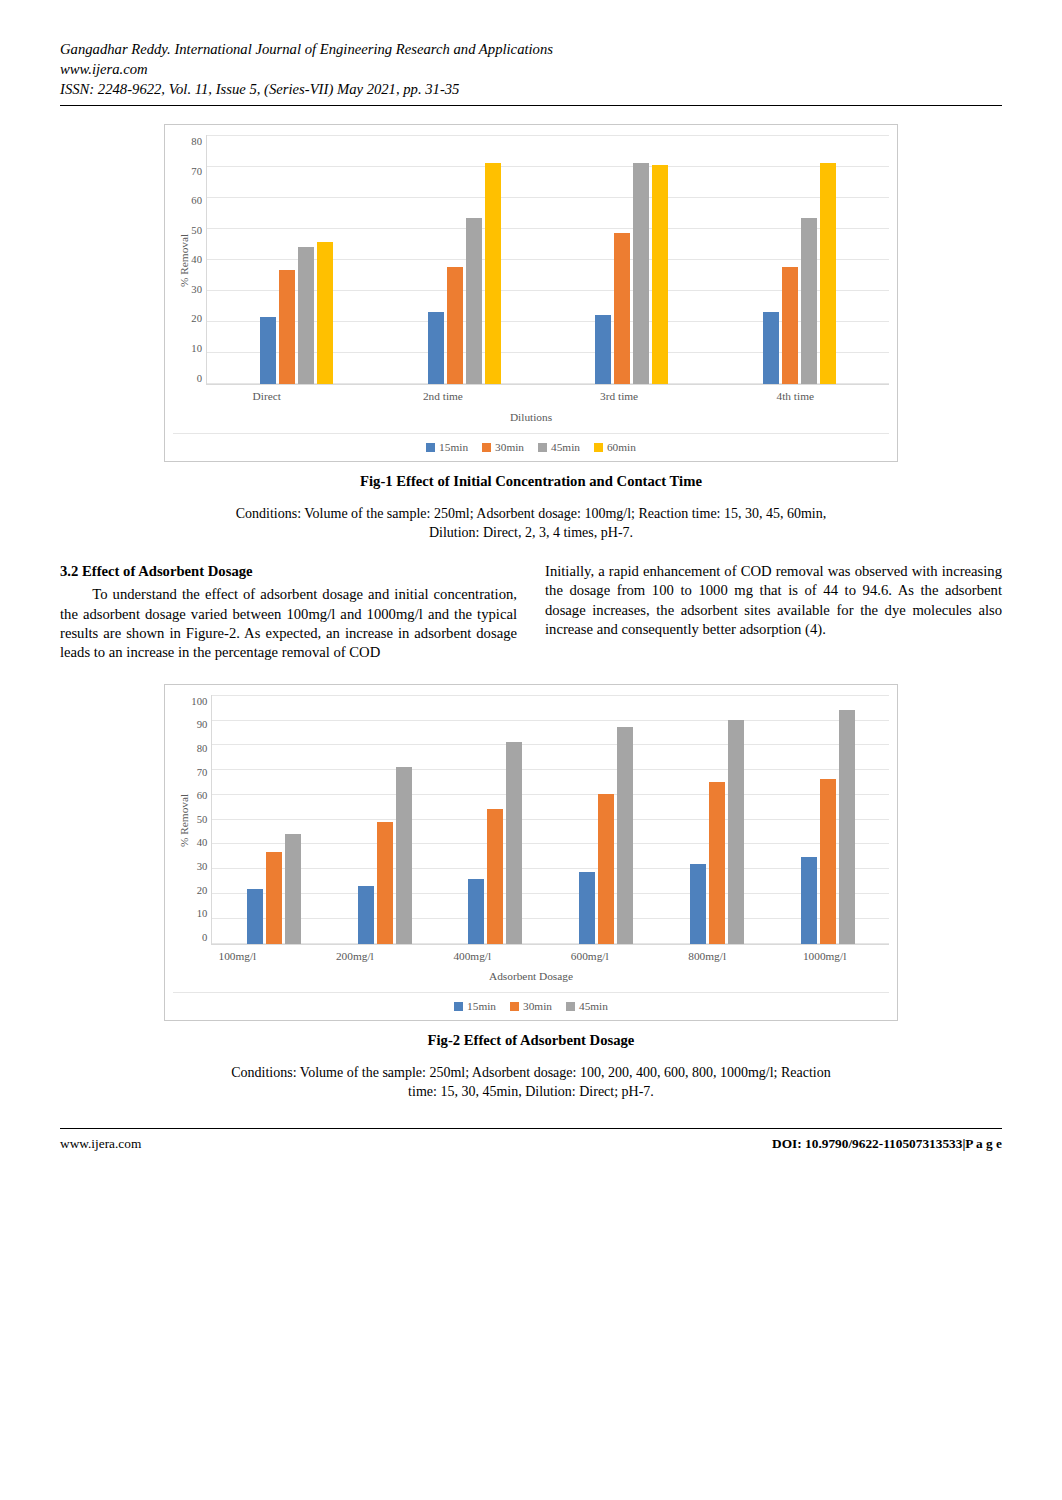Gangadhar Reddy. International Journal of Engineering Research and Applications
www.ijera.com
ISSN: 2248-9622, Vol. 11, Issue 5, (Series-VII) May 2021, pp. 31-35
% Removal
80706050403020100
Direct 2nd time 3rd time 4th time
Dilutions
15min 30min 45min 60min
Fig-1 Effect of Initial Concentration and Contact Time
Conditions: Volume of the sample: 250ml; Adsorbent dosage: 100mg/l; Reaction time: 15, 30, 45, 60min,
Dilution: Direct, 2, 3, 4 times, pH-7.
3.2 Effect of Adsorbent Dosage
To understand the effect of adsorbent dosage and initial concentration, the adsorbent dosage varied between 100mg/l and 1000mg/l and the typical results are shown in Figure-2. As expected, an increase in adsorbent dosage leads to an increase in the percentage removal of COD
Initially, a rapid enhancement of COD removal was observed with increasing the dosage from 100 to 1000 mg that is of 44 to 94.6. As the adsorbent dosage increases, the adsorbent sites available for the dye molecules also increase and consequently better adsorption (4).
% Removal
1009080706050403020100
100mg/l 200mg/l 400mg/l 600mg/l 800mg/l 1000mg/l
Adsorbent Dosage
15min 30min 45min
Fig-2 Effect of Adsorbent Dosage
Conditions: Volume of the sample: 250ml; Adsorbent dosage: 100, 200, 400, 600, 800, 1000mg/l; Reaction
time: 15, 30, 45min, Dilution: Direct; pH-7.
www.ijera.com DOI: 10.9790/9622-110507313533|P a g e